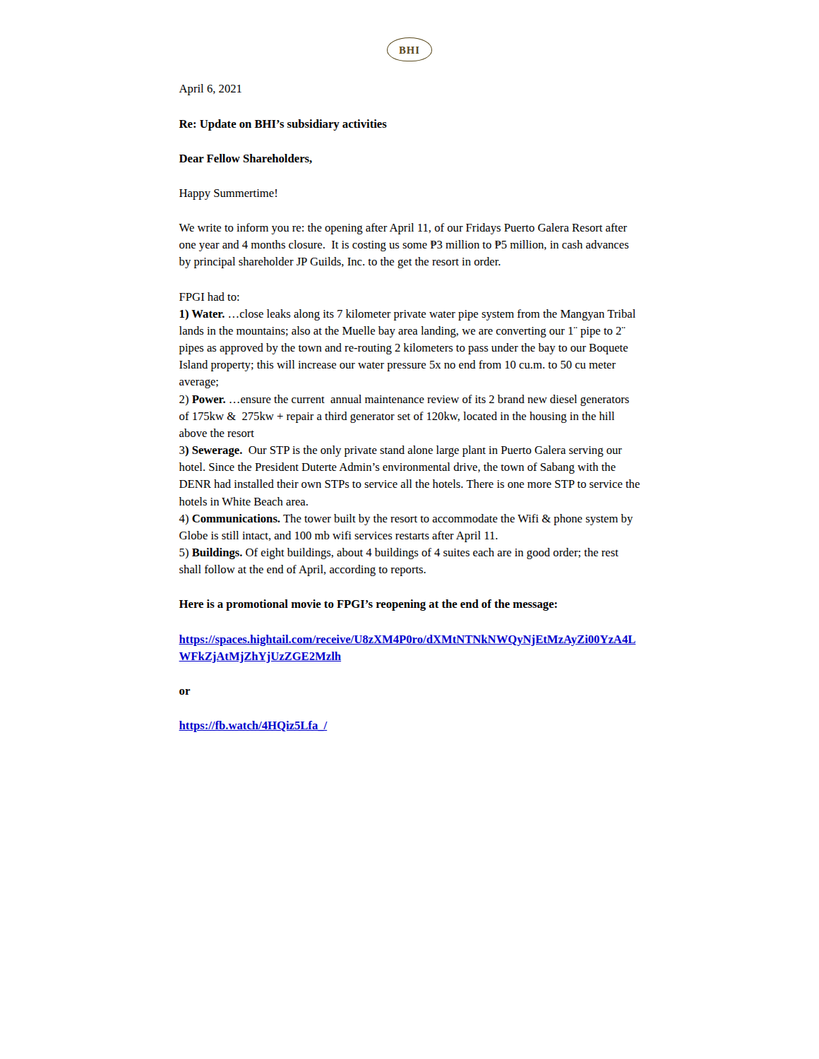BHI
April 6, 2021
Re: Update on BHI’s subsidiary activities
Dear Fellow Shareholders,
Happy Summertime!
We write to inform you re: the opening after April 11, of our Fridays Puerto Galera Resort after one year and 4 months closure. It is costing us some ₱3 million to ₱5 million, in cash advances by principal shareholder JP Guilds, Inc. to the get the resort in order.
FPGI had to:
1) Water. …close leaks along its 7 kilometer private water pipe system from the Mangyan Tribal lands in the mountains; also at the Muelle bay area landing, we are converting our 1¨ pipe to 2¨ pipes as approved by the town and re-routing 2 kilometers to pass under the bay to our Boquete Island property; this will increase our water pressure 5x no end from 10 cu.m. to 50 cu meter average;
2) Power. …ensure the current annual maintenance review of its 2 brand new diesel generators of 175kw & 275kw + repair a third generator set of 120kw, located in the housing in the hill above the resort
3) Sewerage. Our STP is the only private stand alone large plant in Puerto Galera serving our hotel. Since the President Duterte Admin’s environmental drive, the town of Sabang with the DENR had installed their own STPs to service all the hotels. There is one more STP to service the hotels in White Beach area.
4) Communications. The tower built by the resort to accommodate the Wifi & phone system by Globe is still intact, and 100 mb wifi services restarts after April 11.
5) Buildings. Of eight buildings, about 4 buildings of 4 suites each are in good order; the rest shall follow at the end of April, according to reports.
Here is a promotional movie to FPGI’s reopening at the end of the message:
https://spaces.hightail.com/receive/U8zXM4P0ro/dXMtNTNkNWQyNjEtMzAyZi00YzA4LWFkZjAtMjZhYjUzZGE2Mzlh
or
https://fb.watch/4HQiz5Lfa_/